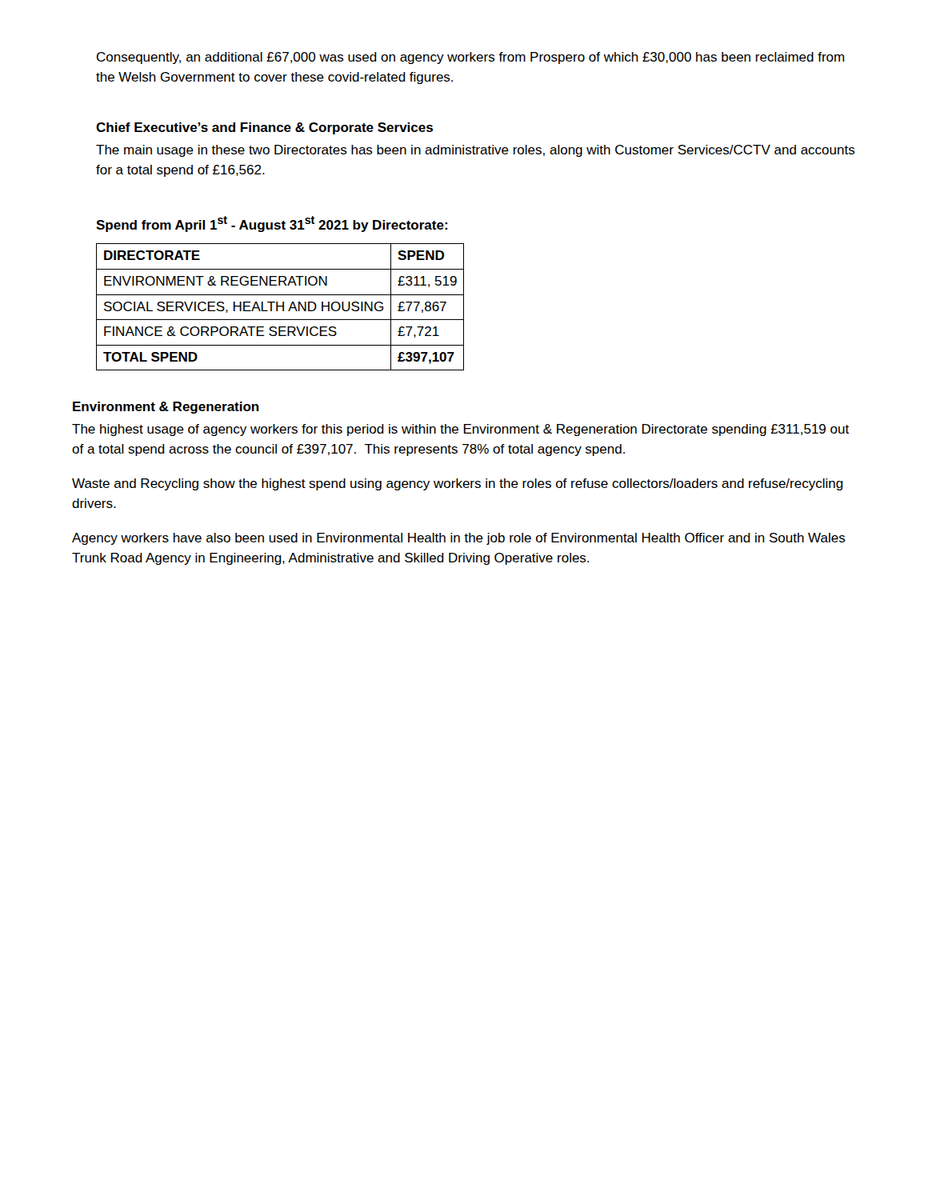Consequently, an additional £67,000 was used on agency workers from Prospero of which £30,000 has been reclaimed from the Welsh Government to cover these covid-related figures.
Chief Executive’s and Finance & Corporate Services
The main usage in these two Directorates has been in administrative roles, along with Customer Services/CCTV and accounts for a total spend of £16,562.
Spend from April 1st - August 31st 2021 by Directorate:
| DIRECTORATE | SPEND |
| --- | --- |
| ENVIRONMENT & REGENERATION | £311, 519 |
| SOCIAL SERVICES, HEALTH AND HOUSING | £77,867 |
| FINANCE & CORPORATE SERVICES | £7,721 |
| TOTAL SPEND | £397,107 |
Environment & Regeneration
The highest usage of agency workers for this period is within the Environment & Regeneration Directorate spending £311,519 out of a total spend across the council of £397,107. This represents 78% of total agency spend.
Waste and Recycling show the highest spend using agency workers in the roles of refuse collectors/loaders and refuse/recycling drivers.
Agency workers have also been used in Environmental Health in the job role of Environmental Health Officer and in South Wales Trunk Road Agency in Engineering, Administrative and Skilled Driving Operative roles.